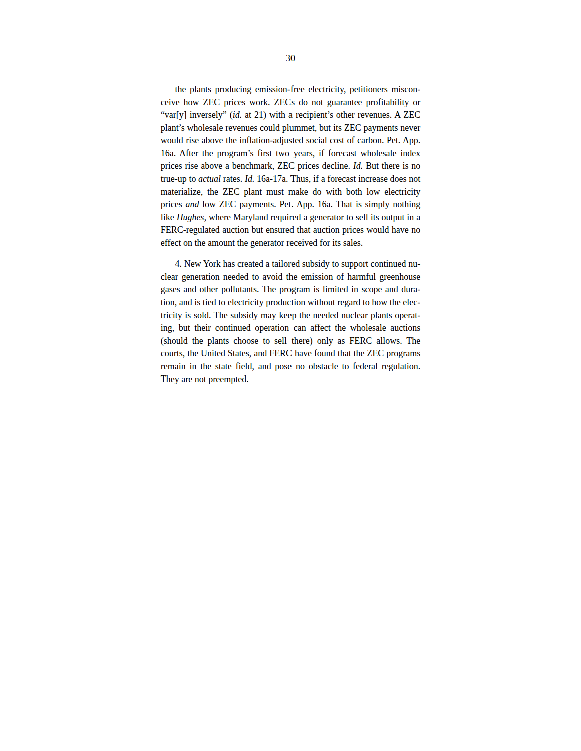30
the plants producing emission-free electricity, petitioners misconceive how ZEC prices work. ZECs do not guarantee profitability or “var[y] inversely” (id. at 21) with a recipient’s other revenues. A ZEC plant’s wholesale revenues could plummet, but its ZEC payments never would rise above the inflation-adjusted social cost of carbon. Pet. App. 16a. After the program’s first two years, if forecast wholesale index prices rise above a benchmark, ZEC prices decline. Id. But there is no true-up to actual rates. Id. 16a-17a. Thus, if a forecast increase does not materialize, the ZEC plant must make do with both low electricity prices and low ZEC payments. Pet. App. 16a. That is simply nothing like Hughes, where Maryland required a generator to sell its output in a FERC-regulated auction but ensured that auction prices would have no effect on the amount the generator received for its sales.
4. New York has created a tailored subsidy to support continued nuclear generation needed to avoid the emission of harmful greenhouse gases and other pollutants. The program is limited in scope and duration, and is tied to electricity production without regard to how the electricity is sold. The subsidy may keep the needed nuclear plants operating, but their continued operation can affect the wholesale auctions (should the plants choose to sell there) only as FERC allows. The courts, the United States, and FERC have found that the ZEC programs remain in the state field, and pose no obstacle to federal regulation. They are not preempted.